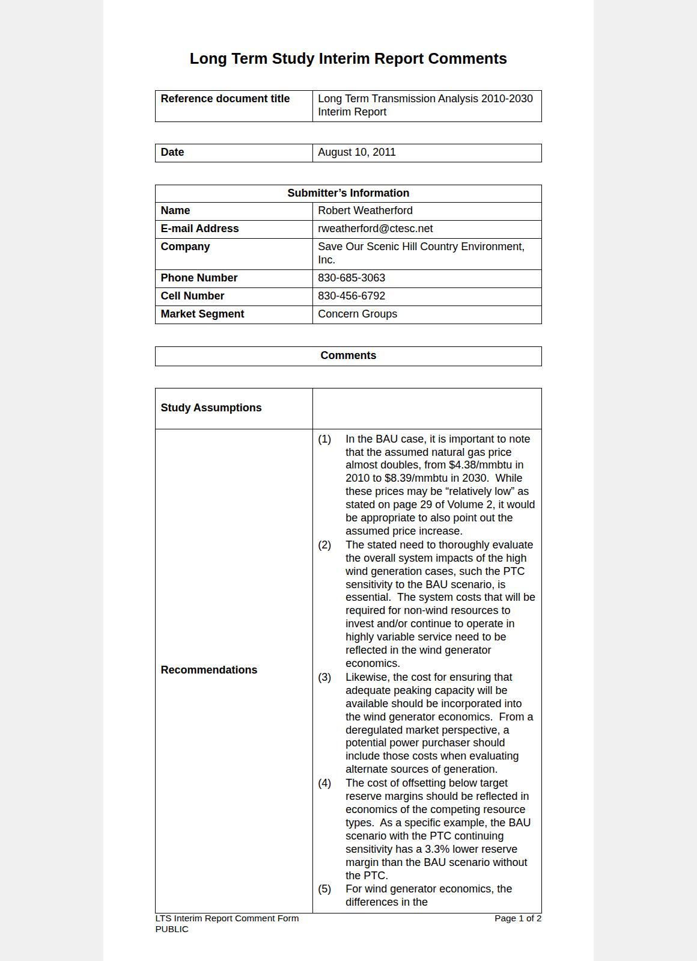Long Term Study Interim Report Comments
| Reference document title | Long Term Transmission Analysis 2010-2030 Interim Report |
| Date | August 10, 2011 |
| Submitter’s Information |
| Name | Robert Weatherford |
| E-mail Address | rweatherford@ctesc.net |
| Company | Save Our Scenic Hill Country Environment, Inc. |
| Phone Number | 830-685-3063 |
| Cell Number | 830-456-6792 |
| Market Segment | Concern Groups |
| Comments |
| Study Assumptions | |
| Recommendations | In the BAU case, it is important to note that the assumed natural gas price almost doubles, from $4.38/mmbtu in 2010 to $8.39/mmbtu in 2030. While these prices may be “relatively low” as stated on page 29 of Volume 2, it would be appropriate to also point out the assumed price increase. The stated need to thoroughly evaluate the overall system impacts of the high wind generation cases, such the PTC sensitivity to the BAU scenario, is essential. The system costs that will be required for non-wind resources to invest and/or continue to operate in highly variable service need to be reflected in the wind generator economics. Likewise, the cost for ensuring that adequate peaking capacity will be available should be incorporated into the wind generator economics. From a deregulated market perspective, a potential power purchaser should include those costs when evaluating alternate sources of generation. The cost of offsetting below target reserve margins should be reflected in economics of the competing resource types. As a specific example, the BAU scenario with the PTC continuing sensitivity has a 3.3% lower reserve margin than the BAU scenario without the PTC. For wind generator economics, the differences in the |
LTS Interim Report Comment Form
PUBLIC
Page 1 of 2